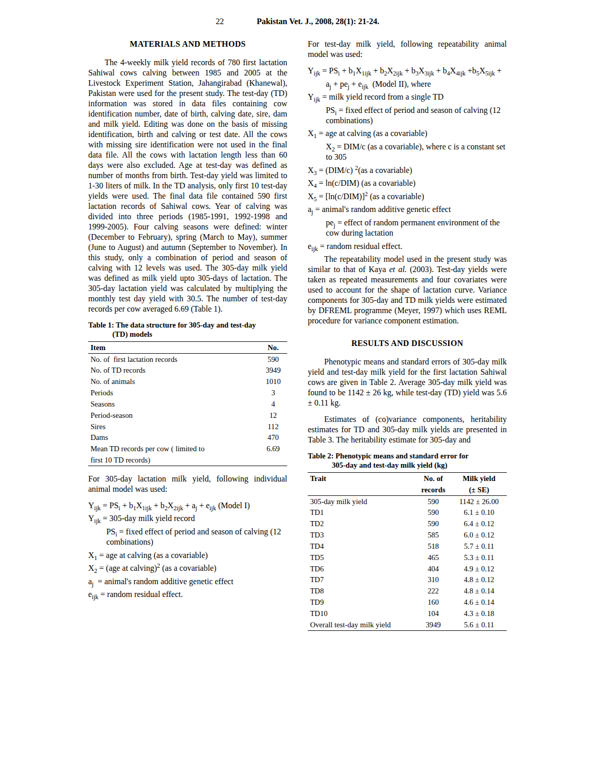22 Pakistan Vet. J., 2008, 28(1): 21-24.
MATERIALS AND METHODS
The 4-weekly milk yield records of 780 first lactation Sahiwal cows calving between 1985 and 2005 at the Livestock Experiment Station, Jahangirabad (Khanewal), Pakistan were used for the present study. The test-day (TD) information was stored in data files containing cow identification number, date of birth, calving date, sire, dam and milk yield. Editing was done on the basis of missing identification, birth and calving or test date. All the cows with missing sire identification were not used in the final data file. All the cows with lactation length less than 60 days were also excluded. Age at test-day was defined as number of months from birth. Test-day yield was limited to 1-30 liters of milk. In the TD analysis, only first 10 test-day yields were used. The final data file contained 590 first lactation records of Sahiwal cows. Year of calving was divided into three periods (1985-1991, 1992-1998 and 1999-2005). Four calving seasons were defined: winter (December to February), spring (March to May), summer (June to August) and autumn (September to November). In this study, only a combination of period and season of calving with 12 levels was used. The 305-day milk yield was defined as milk yield upto 305-days of lactation. The 305-day lactation yield was calculated by multiplying the monthly test day yield with 30.5. The number of test-day records per cow averaged 6.69 (Table 1).
Table 1: The data structure for 305-day and test-day (TD) models
| Item | No. |
| --- | --- |
| No. of first lactation records | 590 |
| No. of TD records | 3949 |
| No. of animals | 1010 |
| Periods | 3 |
| Seasons | 4 |
| Period-season | 12 |
| Sires | 112 |
| Dams | 470 |
| Mean TD records per cow ( limited to | 6.69 |
| first 10 TD records) | |
For 305-day lactation milk yield, following individual animal model was used:
Yijk = PSi + b1X1ijk + b2X2ijk + aj + eijk (Model I)
Yijk = 305-day milk yield record
PSi = fixed effect of period and season of calving (12 combinations)
X1 = age at calving (as a covariable)
X2 = (age at calving)2 (as a covariable)
aj = animal's random additive genetic effect
eijk = random residual effect.
For test-day milk yield, following repeatability animal model was used:
Yijk = PSi + b1X1ijk + b2X2ijk + b3X3ijk + b4X4ijk +b5X5ijk +
aj + pej + eijk (Model II), where
Yijk = milk yield record from a single TD
PSi = fixed effect of period and season of calving (12 combinations)
X1 = age at calving (as a covariable)
X2 = DIM/c (as a covariable), where c is a constant set to 305
X3 = (DIM/c) 2(as a covariable)
X4 = ln(c/DIM) (as a covariable)
X5 = [ln(c/DIM)]2 (as a covariable)
aj = animal's random additive genetic effect
pej = effect of random permanent environment of the cow during lactation
eijk = random residual effect.
The repeatability model used in the present study was similar to that of Kaya et al. (2003). Test-day yields were taken as repeated measurements and four covariates were used to account for the shape of lactation curve. Variance components for 305-day and TD milk yields were estimated by DFREML programme (Meyer, 1997) which uses REML procedure for variance component estimation.
RESULTS AND DISCUSSION
Phenotypic means and standard errors of 305-day milk yield and test-day milk yield for the first lactation Sahiwal cows are given in Table 2. Average 305-day milk yield was found to be 1142 ± 26 kg, while test-day (TD) yield was 5.6 ± 0.11 kg.
Estimates of (co)variance components, heritability estimates for TD and 305-day milk yields are presented in Table 3. The heritability estimate for 305-day and
Table 2: Phenotypic means and standard error for 305-day and test-day milk yield (kg)
| Trait | No. of | Milk yield |
| --- | --- | --- |
| | records | (± SE) |
| 305-day milk yield | 590 | 1142 ± 26.00 |
| TD1 | 590 | 6.1 ± 0.10 |
| TD2 | 590 | 6.4 ± 0.12 |
| TD3 | 585 | 6.0 ± 0.12 |
| TD4 | 518 | 5.7 ± 0.11 |
| TD5 | 465 | 5.3 ± 0.11 |
| TD6 | 404 | 4.9 ± 0.12 |
| TD7 | 310 | 4.8 ± 0.12 |
| TD8 | 222 | 4.8 ± 0.14 |
| TD9 | 160 | 4.6 ± 0.14 |
| TD10 | 104 | 4.3 ± 0.18 |
| Overall test-day milk yield | 3949 | 5.6 ± 0.11 |